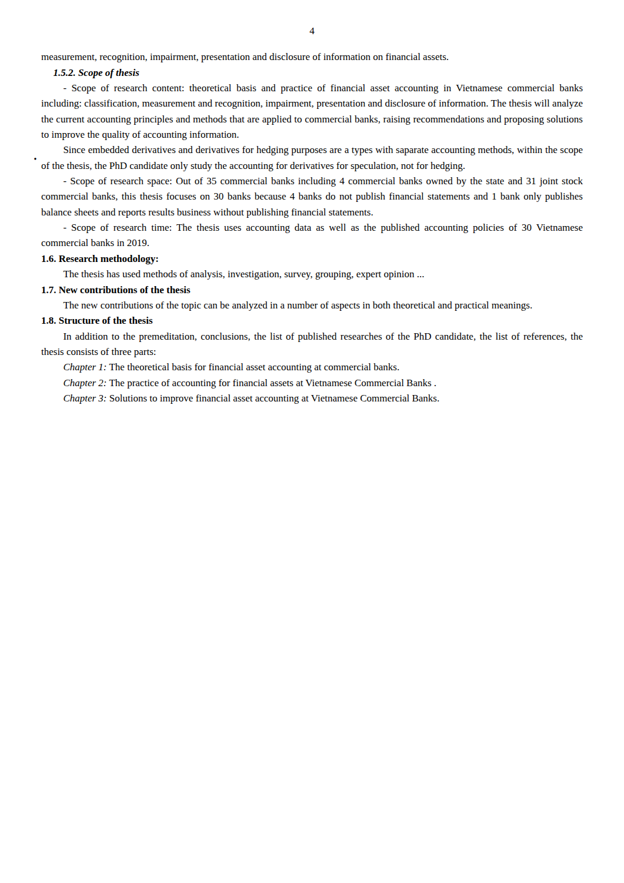4
measurement, recognition, impairment, presentation and disclosure of information on financial assets.
1.5.2. Scope of thesis
- Scope of research content: theoretical basis and practice of financial asset accounting in Vietnamese commercial banks including: classification, measurement and recognition, impairment, presentation and disclosure of information. The thesis will analyze the current accounting principles and methods that are applied to commercial banks, raising recommendations and proposing solutions to improve the quality of accounting information.
•
Since embedded derivatives and derivatives for hedging purposes are a types with saparate accounting methods, within the scope of the thesis, the PhD candidate only study the accounting for derivatives for speculation, not for hedging.
- Scope of research space: Out of 35 commercial banks including 4 commercial banks owned by the state and 31 joint stock commercial banks, this thesis focuses on 30 banks because 4 banks do not publish financial statements and 1 bank only publishes balance sheets and reports results business without publishing financial statements.
- Scope of research time: The thesis uses accounting data as well as the published accounting policies of 30 Vietnamese commercial banks in 2019.
1.6. Research methodology:
The thesis has used methods of analysis, investigation, survey, grouping, expert opinion ...
1.7. New contributions of the thesis
The new contributions of the topic can be analyzed in a number of aspects in both theoretical and practical meanings.
1.8. Structure of the thesis
In addition to the premeditation, conclusions, the list of published researches of the PhD candidate, the list of references, the thesis consists of three parts:
Chapter 1: The theoretical basis for financial asset accounting at commercial banks.
Chapter 2: The practice of accounting for financial assets at Vietnamese Commercial Banks .
Chapter 3: Solutions to improve financial asset accounting at Vietnamese Commercial Banks.